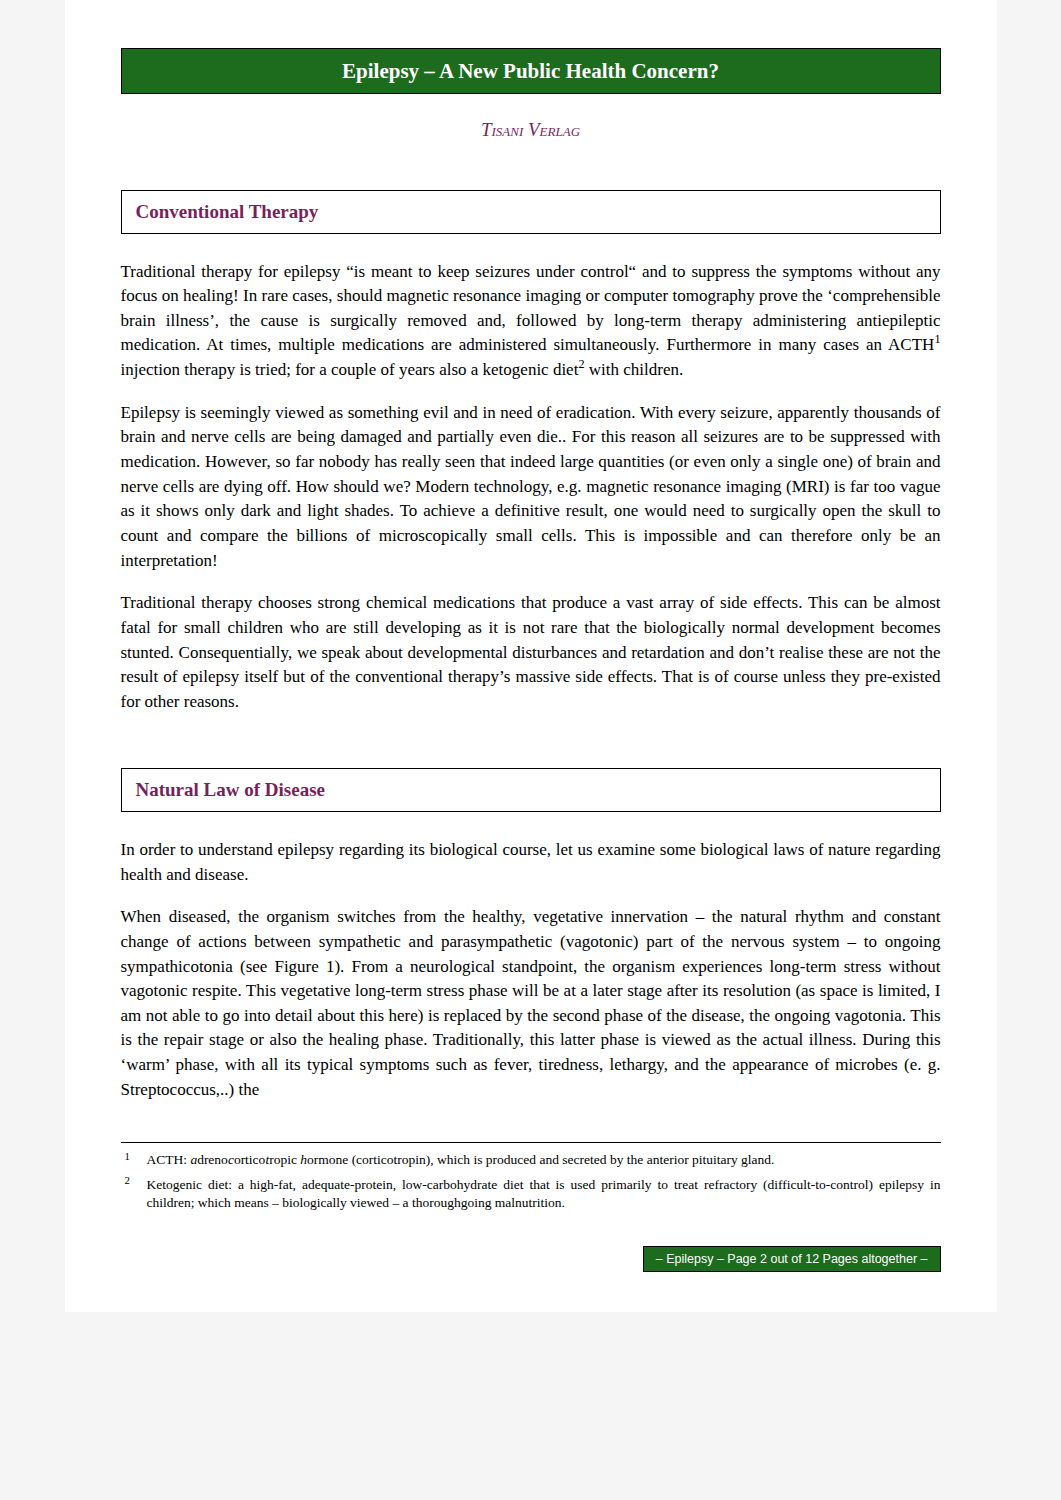Epilepsy – A New Public Health Concern?
Tisani Verlag
Conventional Therapy
Traditional therapy for epilepsy “is meant to keep seizures under control“ and to suppress the symptoms without any focus on healing! In rare cases, should magnetic resonance imaging or computer tomography prove the ‘comprehensible brain illness’, the cause is surgically removed and, followed by long-term therapy administering antiepileptic medication. At times, multiple medications are administered simultaneously. Furthermore in many cases an ACTH1 injection therapy is tried; for a couple of years also a ketogenic diet2 with children.
Epilepsy is seemingly viewed as something evil and in need of eradication. With every seizure, apparently thousands of brain and nerve cells are being damaged and partially even die.. For this reason all seizures are to be suppressed with medication. However, so far nobody has really seen that indeed large quantities (or even only a single one) of brain and nerve cells are dying off. How should we? Modern technology, e.g. magnetic resonance imaging (MRI) is far too vague as it shows only dark and light shades. To achieve a definitive result, one would need to surgically open the skull to count and compare the billions of microscopically small cells. This is impossible and can therefore only be an interpretation!
Traditional therapy chooses strong chemical medications that produce a vast array of side effects. This can be almost fatal for small children who are still developing as it is not rare that the biologically normal development becomes stunted. Consequentially, we speak about developmental disturbances and retardation and don’t realise these are not the result of epilepsy itself but of the conventional therapy’s massive side effects. That is of course unless they pre-existed for other reasons.
Natural Law of Disease
In order to understand epilepsy regarding its biological course, let us examine some biological laws of nature regarding health and disease.
When diseased, the organism switches from the healthy, vegetative innervation – the natural rhythm and constant change of actions between sympathetic and parasympathetic (vagotonic) part of the nervous system – to ongoing sympathicotonia (see Figure 1). From a neurological standpoint, the organism experiences long-term stress without vagotonic respite. This vegetative long-term stress phase will be at a later stage after its resolution (as space is limited, I am not able to go into detail about this here) is replaced by the second phase of the disease, the ongoing vagotonia. This is the repair stage or also the healing phase. Traditionally, this latter phase is viewed as the actual illness. During this ‘warm’ phase, with all its typical symptoms such as fever, tiredness, lethargy, and the appearance of microbes (e. g. Streptococcus,..) the
ACTH: adrenocorticotropic hormone (corticotropin), which is produced and secreted by the anterior pituitary gland.
Ketogenic diet: a high-fat, adequate-protein, low-carbohydrate diet that is used primarily to treat refractory (difficult-to-control) epilepsy in children; which means – biologically viewed – a thoroughgoing malnutrition.
– Epilepsy – Page 2 out of 12 Pages altogether –